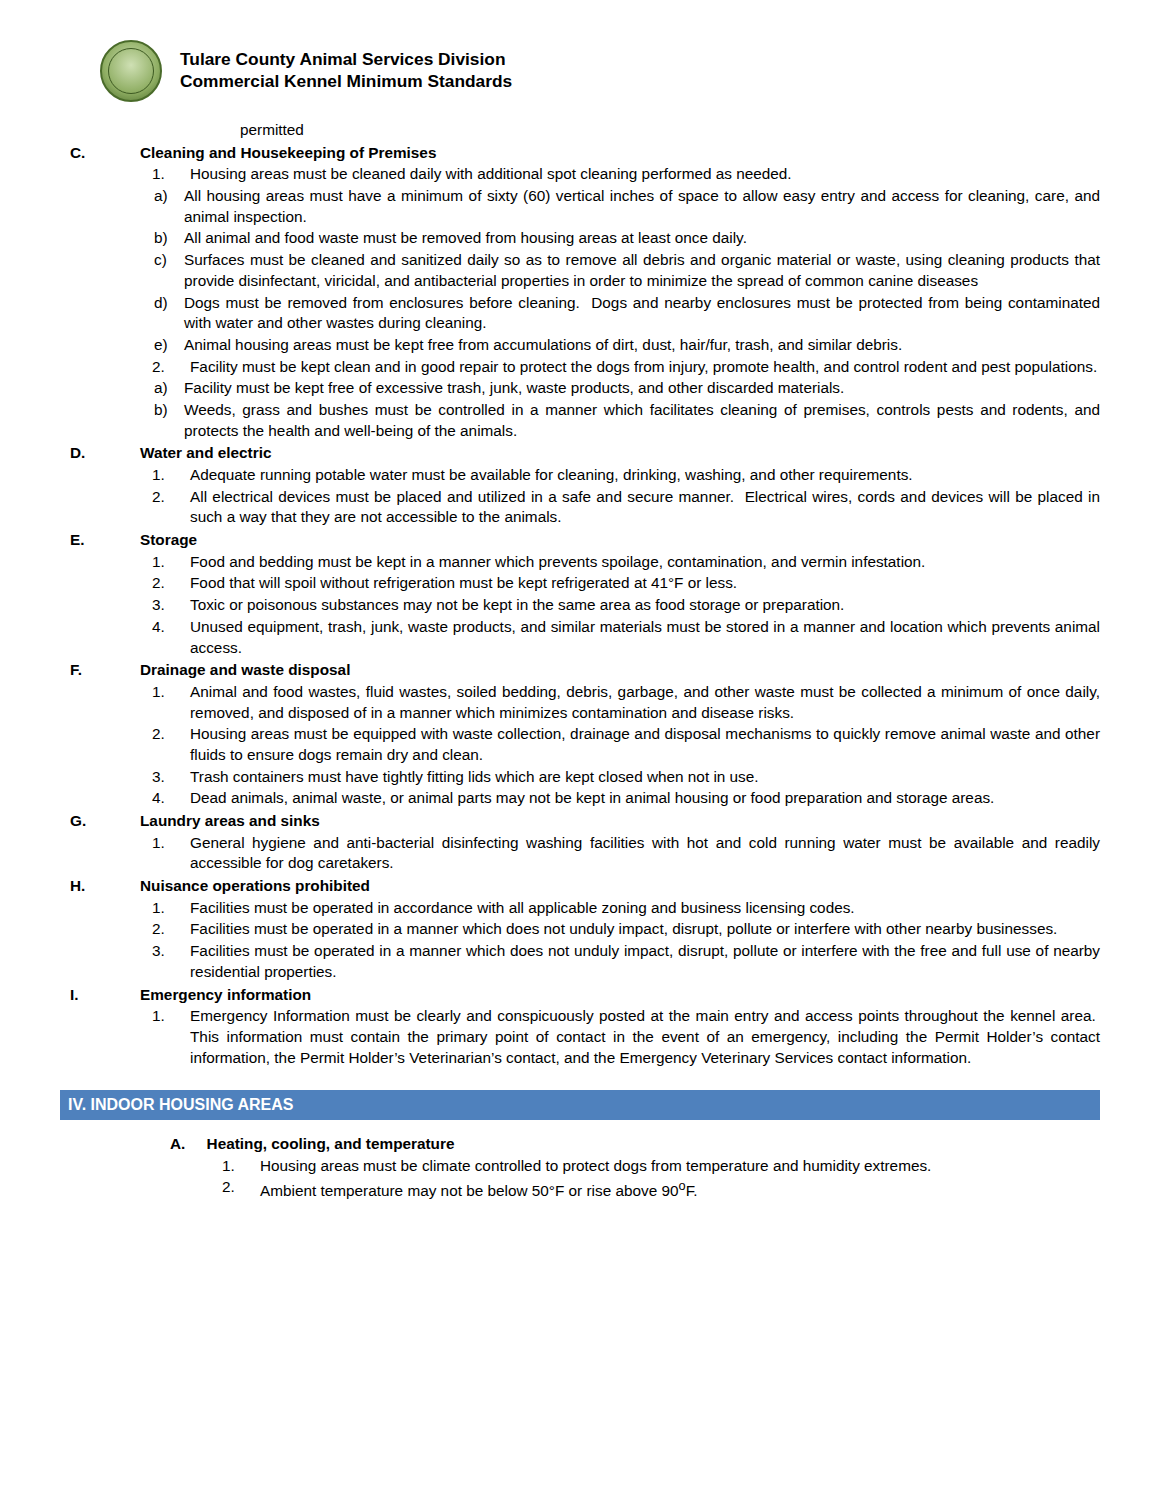Tulare County Animal Services Division
Commercial Kennel Minimum Standards
permitted
C.
Cleaning and Housekeeping of Premises
1.
Housing areas must be cleaned daily with additional spot cleaning performed as needed.
a)
All housing areas must have a minimum of sixty (60) vertical inches of space to allow easy entry and access for cleaning, care, and animal inspection.
b)
All animal and food waste must be removed from housing areas at least once daily.
c)
Surfaces must be cleaned and sanitized daily so as to remove all debris and organic material or waste, using cleaning products that provide disinfectant, viricidal, and antibacterial properties in order to minimize the spread of common canine diseases
d)
Dogs must be removed from enclosures before cleaning. Dogs and nearby enclosures must be protected from being contaminated with water and other wastes during cleaning.
e)
Animal housing areas must be kept free from accumulations of dirt, dust, hair/fur, trash, and similar debris.
2.
Facility must be kept clean and in good repair to protect the dogs from injury, promote health, and control rodent and pest populations.
a)
Facility must be kept free of excessive trash, junk, waste products, and other discarded materials.
b)
Weeds, grass and bushes must be controlled in a manner which facilitates cleaning of premises, controls pests and rodents, and protects the health and well-being of the animals.
D.
Water and electric
1.
Adequate running potable water must be available for cleaning, drinking, washing, and other requirements.
2.
All electrical devices must be placed and utilized in a safe and secure manner. Electrical wires, cords and devices will be placed in such a way that they are not accessible to the animals.
E.
Storage
1.
Food and bedding must be kept in a manner which prevents spoilage, contamination, and vermin infestation.
2.
Food that will spoil without refrigeration must be kept refrigerated at 41°F or less.
3.
Toxic or poisonous substances may not be kept in the same area as food storage or preparation.
4.
Unused equipment, trash, junk, waste products, and similar materials must be stored in a manner and location which prevents animal access.
F.
Drainage and waste disposal
1.
Animal and food wastes, fluid wastes, soiled bedding, debris, garbage, and other waste must be collected a minimum of once daily, removed, and disposed of in a manner which minimizes contamination and disease risks.
2.
Housing areas must be equipped with waste collection, drainage and disposal mechanisms to quickly remove animal waste and other fluids to ensure dogs remain dry and clean.
3.
Trash containers must have tightly fitting lids which are kept closed when not in use.
4.
Dead animals, animal waste, or animal parts may not be kept in animal housing or food preparation and storage areas.
G.
Laundry areas and sinks
1.
General hygiene and anti-bacterial disinfecting washing facilities with hot and cold running water must be available and readily accessible for dog caretakers.
H.
Nuisance operations prohibited
1.
Facilities must be operated in accordance with all applicable zoning and business licensing codes.
2.
Facilities must be operated in a manner which does not unduly impact, disrupt, pollute or interfere with other nearby businesses.
3.
Facilities must be operated in a manner which does not unduly impact, disrupt, pollute or interfere with the free and full use of nearby residential properties.
I.
Emergency information
1.
Emergency Information must be clearly and conspicuously posted at the main entry and access points throughout the kennel area. This information must contain the primary point of contact in the event of an emergency, including the Permit Holder’s contact information, the Permit Holder’s Veterinarian’s contact, and the Emergency Veterinary Services contact information.
IV. INDOOR HOUSING AREAS
A. Heating, cooling, and temperature
1.
Housing areas must be climate controlled to protect dogs from temperature and humidity extremes.
2.
Ambient temperature may not be below 50°F or rise above 90oF.